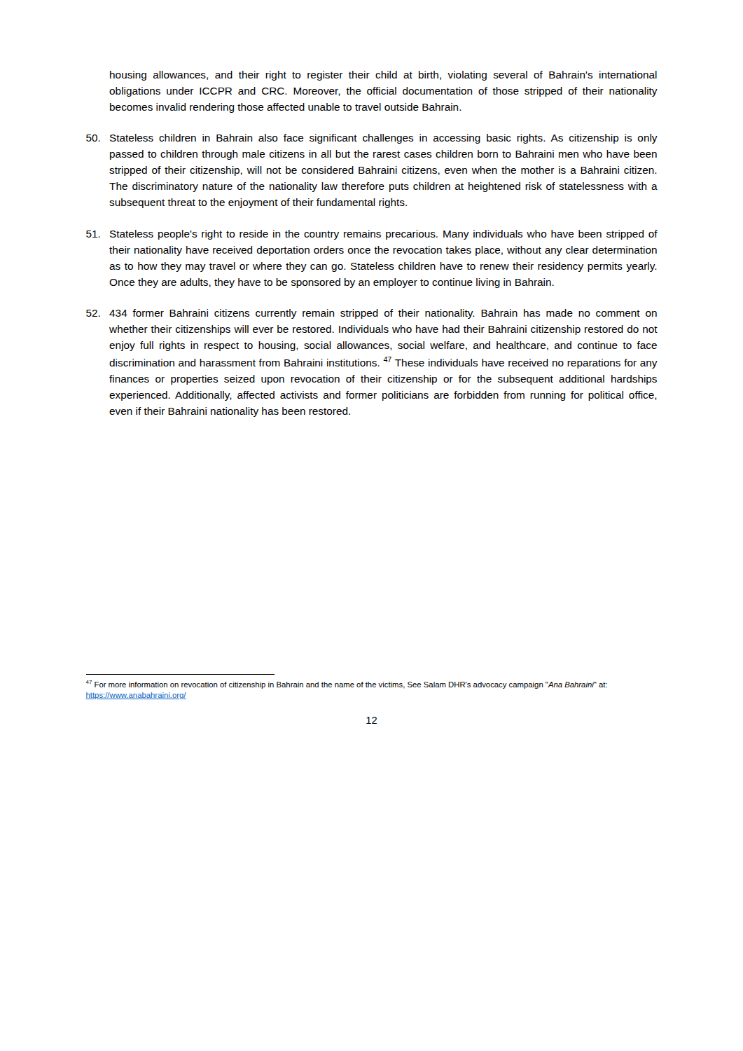housing allowances, and their right to register their child at birth, violating several of Bahrain's international obligations under ICCPR and CRC. Moreover, the official documentation of those stripped of their nationality becomes invalid rendering those affected unable to travel outside Bahrain.
Stateless children in Bahrain also face significant challenges in accessing basic rights. As citizenship is only passed to children through male citizens in all but the rarest cases children born to Bahraini men who have been stripped of their citizenship, will not be considered Bahraini citizens, even when the mother is a Bahraini citizen. The discriminatory nature of the nationality law therefore puts children at heightened risk of statelessness with a subsequent threat to the enjoyment of their fundamental rights.
Stateless people's right to reside in the country remains precarious. Many individuals who have been stripped of their nationality have received deportation orders once the revocation takes place, without any clear determination as to how they may travel or where they can go. Stateless children have to renew their residency permits yearly. Once they are adults, they have to be sponsored by an employer to continue living in Bahrain.
434 former Bahraini citizens currently remain stripped of their nationality. Bahrain has made no comment on whether their citizenships will ever be restored. Individuals who have had their Bahraini citizenship restored do not enjoy full rights in respect to housing, social allowances, social welfare, and healthcare, and continue to face discrimination and harassment from Bahraini institutions. 47 These individuals have received no reparations for any finances or properties seized upon revocation of their citizenship or for the subsequent additional hardships experienced. Additionally, affected activists and former politicians are forbidden from running for political office, even if their Bahraini nationality has been restored.
47 For more information on revocation of citizenship in Bahrain and the name of the victims, See Salam DHR's advocacy campaign "Ana Bahraini" at: https://www.anabahraini.org/
12